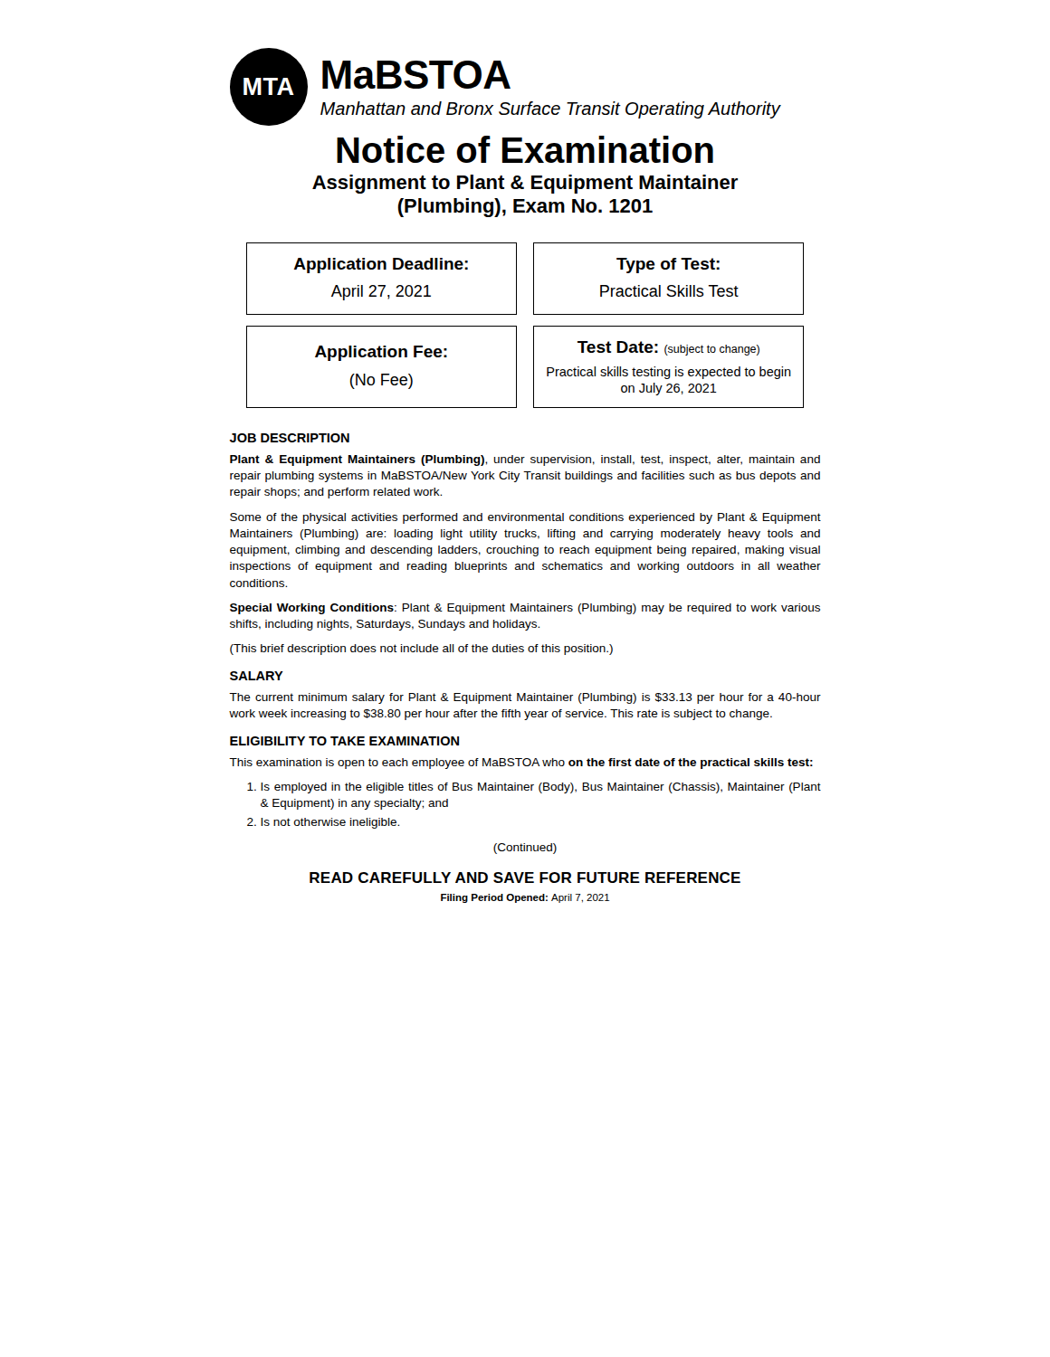MTA
MaBSTOA
Manhattan and Bronx Surface Transit Operating Authority
Notice of Examination
Assignment to Plant & Equipment Maintainer
(Plumbing), Exam No. 1201
| Application Deadline: April 27, 2021 | Type of Test: Practical Skills Test |
| Application Fee: (No Fee) | Test Date: (subject to change) Practical skills testing is expected to begin on July 26, 2021 |
Job Description
Plant & Equipment Maintainers (Plumbing), under supervision, install, test, inspect, alter, maintain and repair plumbing systems in MaBSTOA/New York City Transit buildings and facilities such as bus depots and repair shops; and perform related work.
Some of the physical activities performed and environmental conditions experienced by Plant & Equipment Maintainers (Plumbing) are: loading light utility trucks, lifting and carrying moderately heavy tools and equipment, climbing and descending ladders, crouching to reach equipment being repaired, making visual inspections of equipment and reading blueprints and schematics and working outdoors in all weather conditions.
Special Working Conditions: Plant & Equipment Maintainers (Plumbing) may be required to work various shifts, including nights, Saturdays, Sundays and holidays.
(This brief description does not include all of the duties of this position.)
Salary
The current minimum salary for Plant & Equipment Maintainer (Plumbing) is $33.13 per hour for a 40-hour work week increasing to $38.80 per hour after the fifth year of service. This rate is subject to change.
Eligibility to Take Examination
This examination is open to each employee of MaBSTOA who on the first date of the practical skills test:
Is employed in the eligible titles of Bus Maintainer (Body), Bus Maintainer (Chassis), Maintainer (Plant & Equipment) in any specialty; and
Is not otherwise ineligible.
(Continued)
READ CAREFULLY AND SAVE FOR FUTURE REFERENCE
Filing Period Opened: April 7, 2021